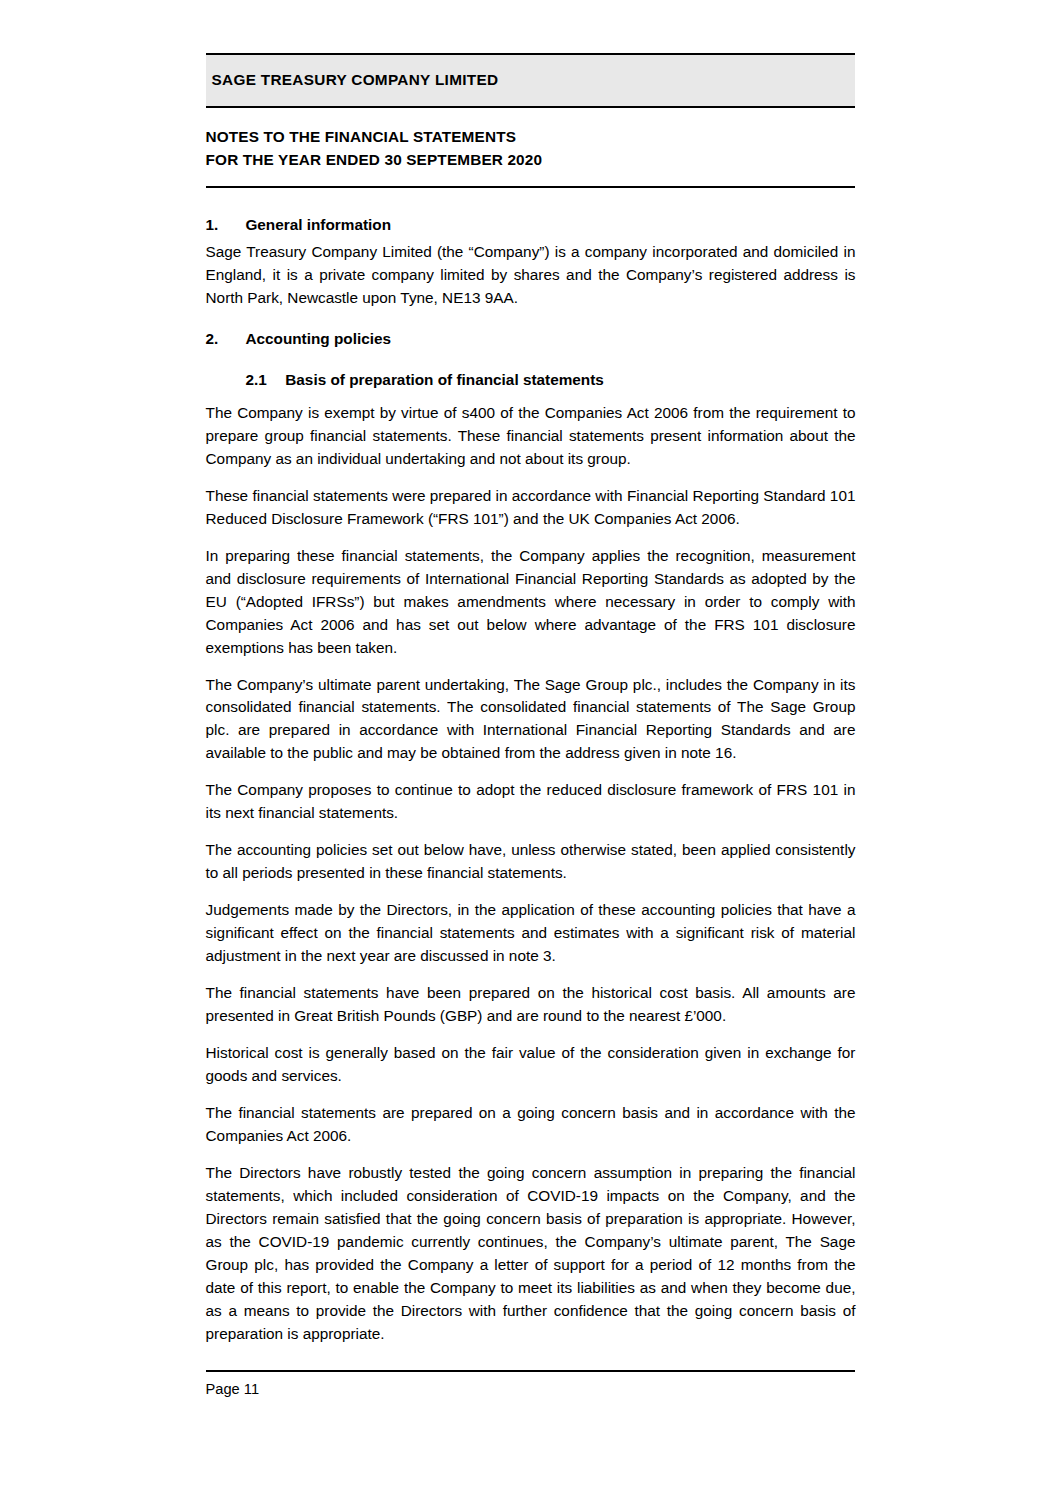SAGE TREASURY COMPANY LIMITED
NOTES TO THE FINANCIAL STATEMENTS
FOR THE YEAR ENDED 30 SEPTEMBER 2020
1. General information
Sage Treasury Company Limited (the “Company”) is a company incorporated and domiciled in England, it is a private company limited by shares and the Company’s registered address is North Park, Newcastle upon Tyne, NE13 9AA.
2. Accounting policies
2.1 Basis of preparation of financial statements
The Company is exempt by virtue of s400 of the Companies Act 2006 from the requirement to prepare group financial statements. These financial statements present information about the Company as an individual undertaking and not about its group.
These financial statements were prepared in accordance with Financial Reporting Standard 101 Reduced Disclosure Framework (“FRS 101”) and the UK Companies Act 2006.
In preparing these financial statements, the Company applies the recognition, measurement and disclosure requirements of International Financial Reporting Standards as adopted by the EU (“Adopted IFRSs”) but makes amendments where necessary in order to comply with Companies Act 2006 and has set out below where advantage of the FRS 101 disclosure exemptions has been taken.
The Company’s ultimate parent undertaking, The Sage Group plc., includes the Company in its consolidated financial statements. The consolidated financial statements of The Sage Group plc. are prepared in accordance with International Financial Reporting Standards and are available to the public and may be obtained from the address given in note 16.
The Company proposes to continue to adopt the reduced disclosure framework of FRS 101 in its next financial statements.
The accounting policies set out below have, unless otherwise stated, been applied consistently to all periods presented in these financial statements.
Judgements made by the Directors, in the application of these accounting policies that have a significant effect on the financial statements and estimates with a significant risk of material adjustment in the next year are discussed in note 3.
The financial statements have been prepared on the historical cost basis. All amounts are presented in Great British Pounds (GBP) and are round to the nearest £’000.
Historical cost is generally based on the fair value of the consideration given in exchange for goods and services.
The financial statements are prepared on a going concern basis and in accordance with the Companies Act 2006.
The Directors have robustly tested the going concern assumption in preparing the financial statements, which included consideration of COVID-19 impacts on the Company, and the Directors remain satisfied that the going concern basis of preparation is appropriate. However, as the COVID-19 pandemic currently continues, the Company’s ultimate parent, The Sage Group plc, has provided the Company a letter of support for a period of 12 months from the date of this report, to enable the Company to meet its liabilities as and when they become due, as a means to provide the Directors with further confidence that the going concern basis of preparation is appropriate.
Page 11